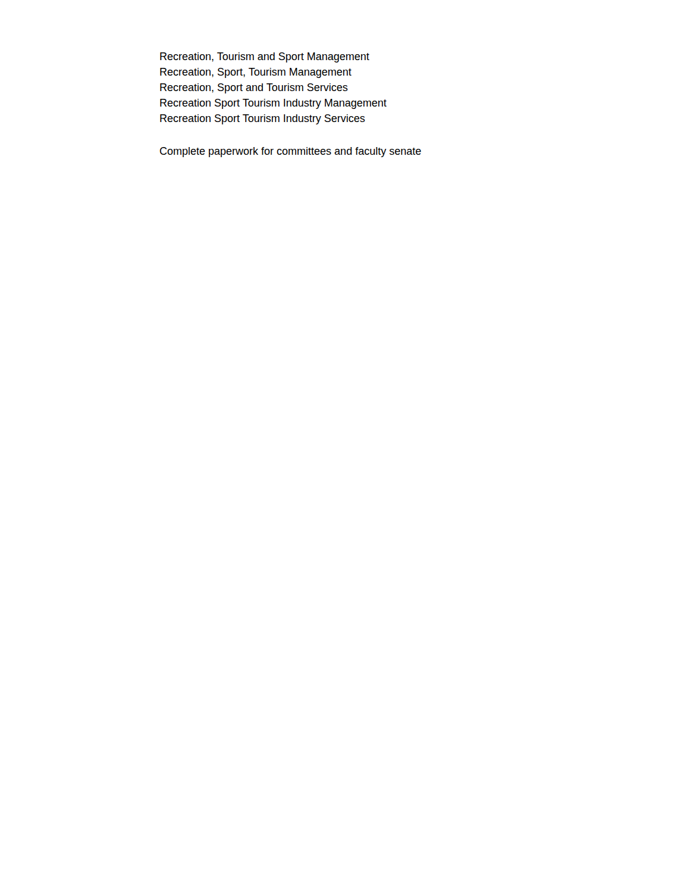Recreation, Tourism and Sport Management
Recreation, Sport, Tourism Management
Recreation, Sport and Tourism Services
Recreation Sport Tourism Industry Management
Recreation Sport Tourism Industry Services
Complete paperwork for committees and faculty senate